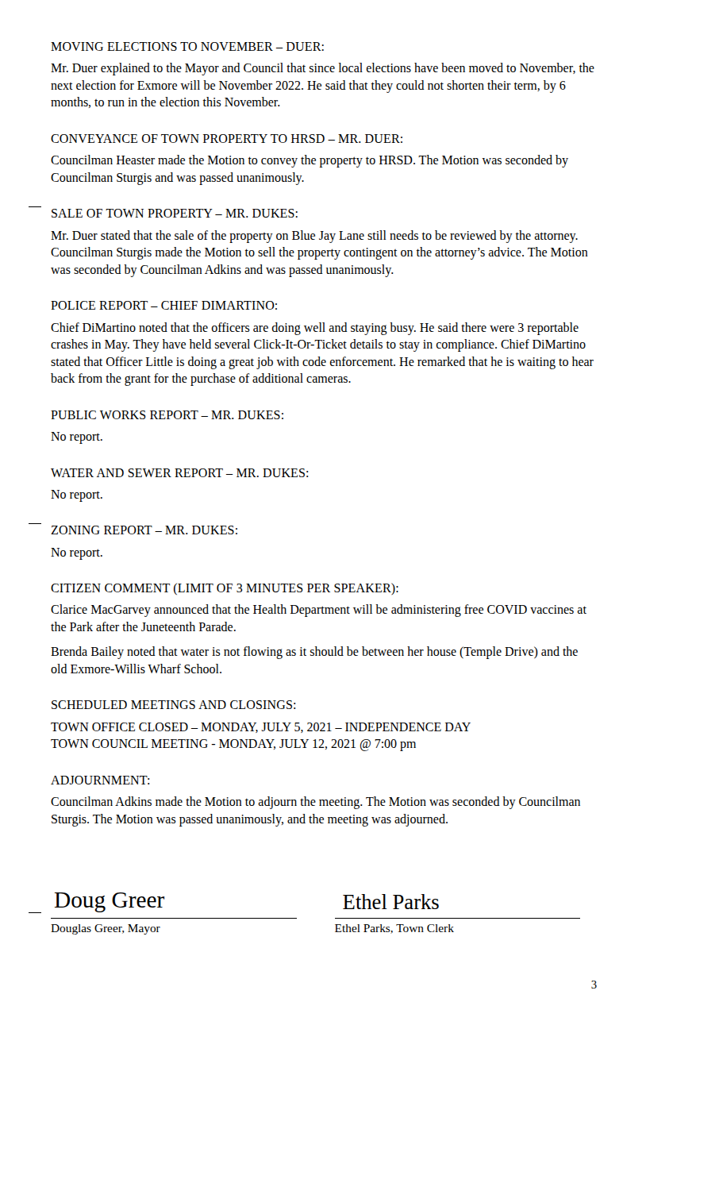Moving Elections to November – Duer:
Mr. Duer explained to the Mayor and Council that since local elections have been moved to November, the next election for Exmore will be November 2022. He said that they could not shorten their term, by 6 months, to run in the election this November.
Conveyance of Town Property to HRSD – Mr. Duer:
Councilman Heaster made the Motion to convey the property to HRSD. The Motion was seconded by Councilman Sturgis and was passed unanimously.
Sale of Town Property – Mr. Dukes:
Mr. Duer stated that the sale of the property on Blue Jay Lane still needs to be reviewed by the attorney. Councilman Sturgis made the Motion to sell the property contingent on the attorney’s advice. The Motion was seconded by Councilman Adkins and was passed unanimously.
Police Report – Chief DiMartino:
Chief DiMartino noted that the officers are doing well and staying busy. He said there were 3 reportable crashes in May. They have held several Click-It-Or-Ticket details to stay in compliance. Chief DiMartino stated that Officer Little is doing a great job with code enforcement. He remarked that he is waiting to hear back from the grant for the purchase of additional cameras.
Public Works Report – Mr. Dukes:
No report.
Water and Sewer Report – Mr. Dukes:
No report.
Zoning Report – Mr. Dukes:
No report.
Citizen Comment (Limit of 3 minutes per speaker):
Clarice MacGarvey announced that the Health Department will be administering free COVID vaccines at the Park after the Juneteenth Parade.
Brenda Bailey noted that water is not flowing as it should be between her house (Temple Drive) and the old Exmore-Willis Wharf School.
Scheduled Meetings and Closings:
TOWN OFFICE CLOSED – MONDAY, JULY 5, 2021 – INDEPENDENCE DAY
TOWN COUNCIL MEETING - MONDAY, JULY 12, 2021 @ 7:00 pm
Adjournment:
Councilman Adkins made the Motion to adjourn the meeting. The Motion was seconded by Councilman Sturgis. The Motion was passed unanimously, and the meeting was adjourned.
Doug Greer
Douglas Greer, Mayor
Ethel Parks
Ethel Parks, Town Clerk
3